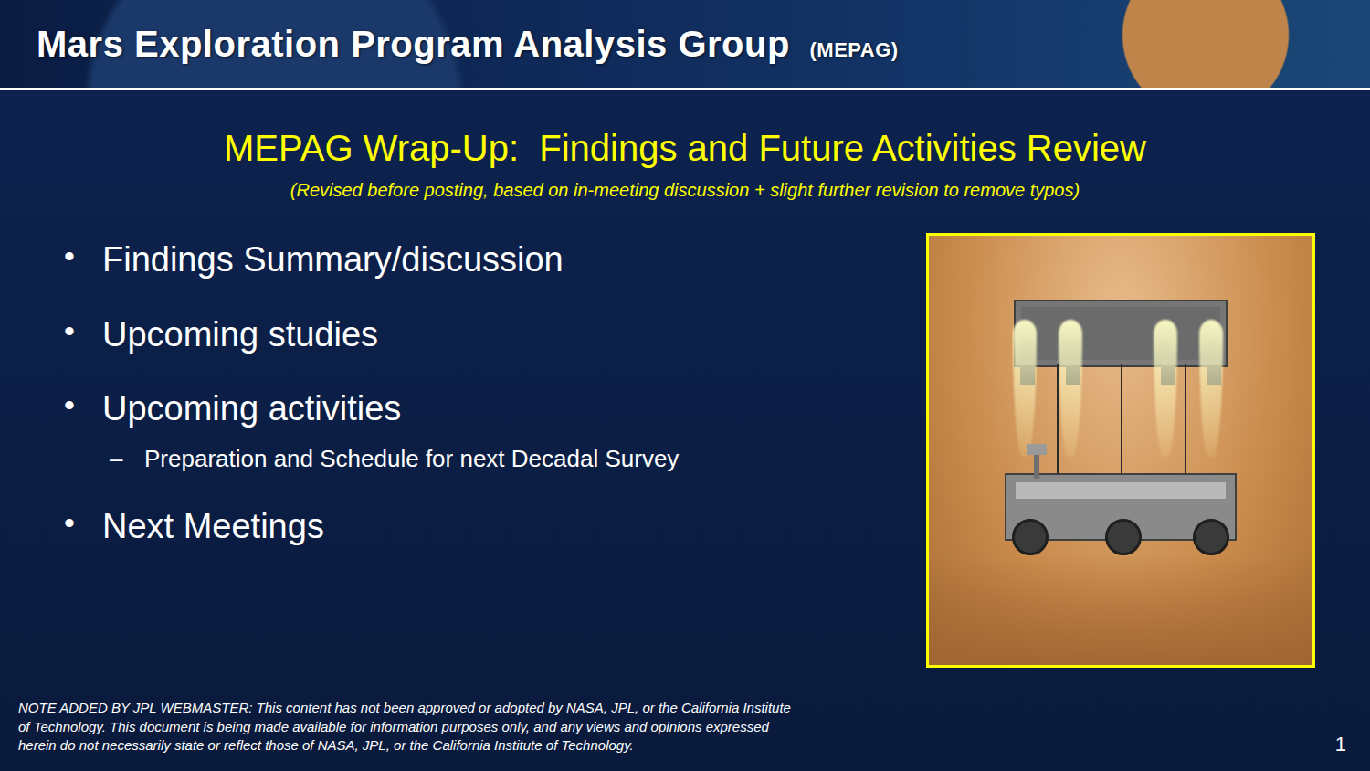Mars Exploration Program Analysis Group (MEPAG)
MEPAG Wrap-Up: Findings and Future Activities Review
(Revised before posting, based on in-meeting discussion + slight further revision to remove typos)
Findings Summary/discussion
Upcoming studies
Upcoming activities
Preparation and Schedule for next Decadal Survey
Next Meetings
NOTE ADDED BY JPL WEBMASTER: This content has not been approved or adopted by NASA, JPL, or the California Institute of Technology. This document is being made available for information purposes only, and any views and opinions expressed herein do not necessarily state or reflect those of NASA, JPL, or the California Institute of Technology.
1